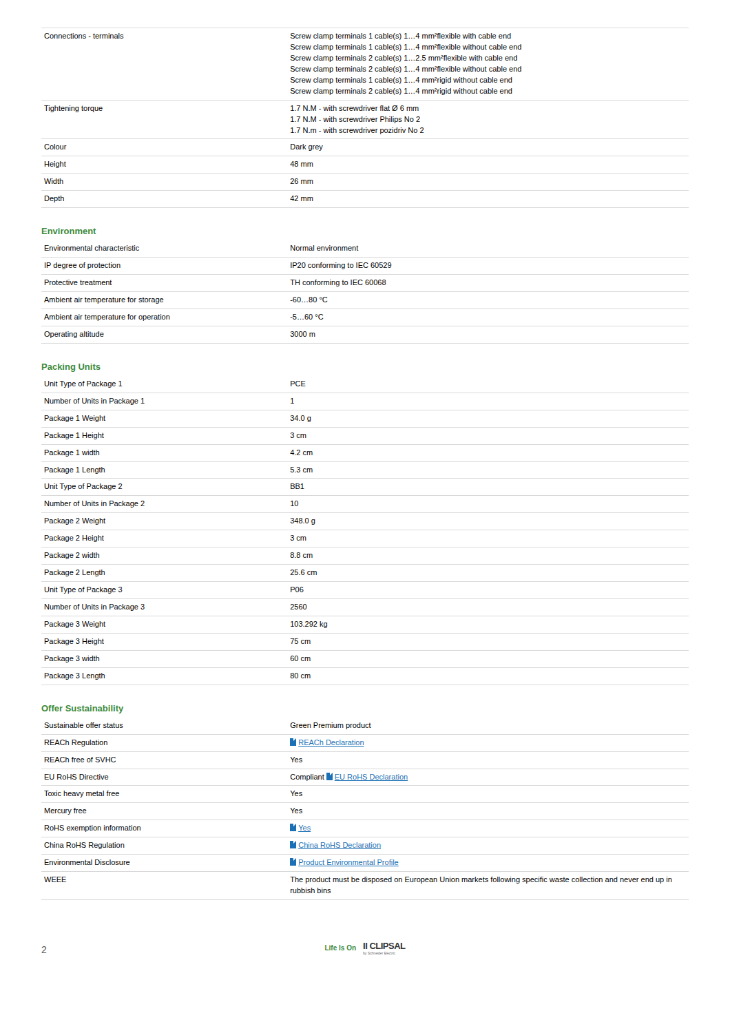| Connections - terminals | Screw clamp terminals 1 cable(s) 1…4 mm²flexible with cable end Screw clamp terminals 1 cable(s) 1…4 mm²flexible without cable end Screw clamp terminals 2 cable(s) 1…2.5 mm²flexible with cable end Screw clamp terminals 2 cable(s) 1…4 mm²flexible without cable end Screw clamp terminals 1 cable(s) 1…4 mm²rigid without cable end Screw clamp terminals 2 cable(s) 1…4 mm²rigid without cable end |
| Tightening torque | 1.7 N.M - with screwdriver flat Ø 6 mm 1.7 N.M - with screwdriver Philips No 2 1.7 N.m - with screwdriver pozidriv No 2 |
| Colour | Dark grey |
| Height | 48 mm |
| Width | 26 mm |
| Depth | 42 mm |
Environment
| Environmental characteristic | Normal environment |
| IP degree of protection | IP20 conforming to IEC 60529 |
| Protective treatment | TH conforming to IEC 60068 |
| Ambient air temperature for storage | -60…80 °C |
| Ambient air temperature for operation | -5…60 °C |
| Operating altitude | 3000 m |
Packing Units
| Unit Type of Package 1 | PCE |
| Number of Units in Package 1 | 1 |
| Package 1 Weight | 34.0 g |
| Package 1 Height | 3 cm |
| Package 1 width | 4.2 cm |
| Package 1 Length | 5.3 cm |
| Unit Type of Package 2 | BB1 |
| Number of Units in Package 2 | 10 |
| Package 2 Weight | 348.0 g |
| Package 2 Height | 3 cm |
| Package 2 width | 8.8 cm |
| Package 2 Length | 25.6 cm |
| Unit Type of Package 3 | P06 |
| Number of Units in Package 3 | 2560 |
| Package 3 Weight | 103.292 kg |
| Package 3 Height | 75 cm |
| Package 3 width | 60 cm |
| Package 3 Length | 80 cm |
Offer Sustainability
| Sustainable offer status | Green Premium product |
| REACh Regulation | REACh Declaration |
| REACh free of SVHC | Yes |
| EU RoHS Directive | Compliant EU RoHS Declaration |
| Toxic heavy metal free | Yes |
| Mercury free | Yes |
| RoHS exemption information | Yes |
| China RoHS Regulation | China RoHS Declaration |
| Environmental Disclosure | Product Environmental Profile |
| WEEE | The product must be disposed on European Union markets following specific waste collection and never end up in rubbish bins |
2
Life Is On II CLIPSALby Schneider Electric